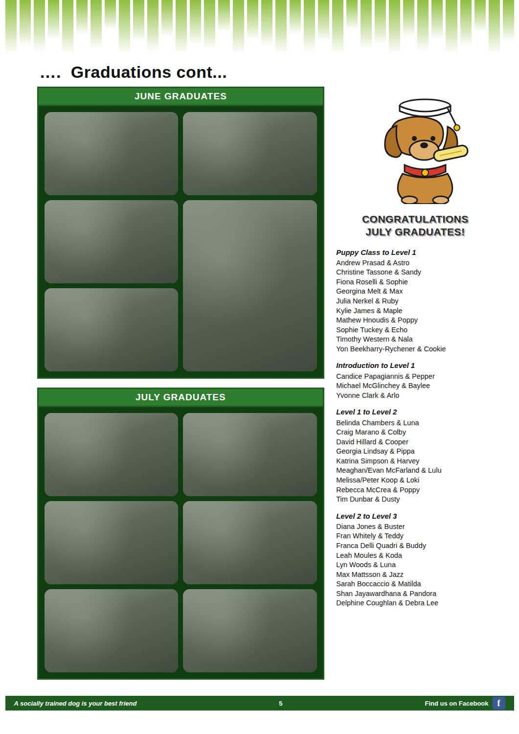…. Graduations cont...
JUNE GRADUATES
JULY GRADUATES
CONGRATULATIONS
JULY GRADUATES!
Puppy Class to Level 1
Andrew Prasad & Astro
Christine Tassone & Sandy
Fiona Roselli & Sophie
Georgina Melt & Max
Julia Nerkel & Ruby
Kylie James & Maple
Mathew Hnoudis & Poppy
Sophie Tuckey & Echo
Timothy Western & Nala
Yon Beekharry-Rychener & Cookie
Introduction to Level 1
Candice Papagiannis & Pepper
Michael McGlinchey & Baylee
Yvonne Clark & Arlo
Level 1 to Level 2
Belinda Chambers & Luna
Craig Marano & Colby
David Hillard & Cooper
Georgia Lindsay & Pippa
Katrina Simpson & Harvey
Meaghan/Evan McFarland & Lulu
Melissa/Peter Koop & Loki
Rebecca McCrea & Poppy
Tim Dunbar & Dusty
Level 2 to Level 3
Diana Jones & Buster
Fran Whitely & Teddy
Franca Delli Quadri & Buddy
Leah Moules & Koda
Lyn Woods & Luna
Max Mattsson & Jazz
Sarah Boccaccio & Matilda
Shan Jayawardhana & Pandora
Delphine Coughlan & Debra Lee
A socially trained dog is your best friend
5
Find us on Facebook f